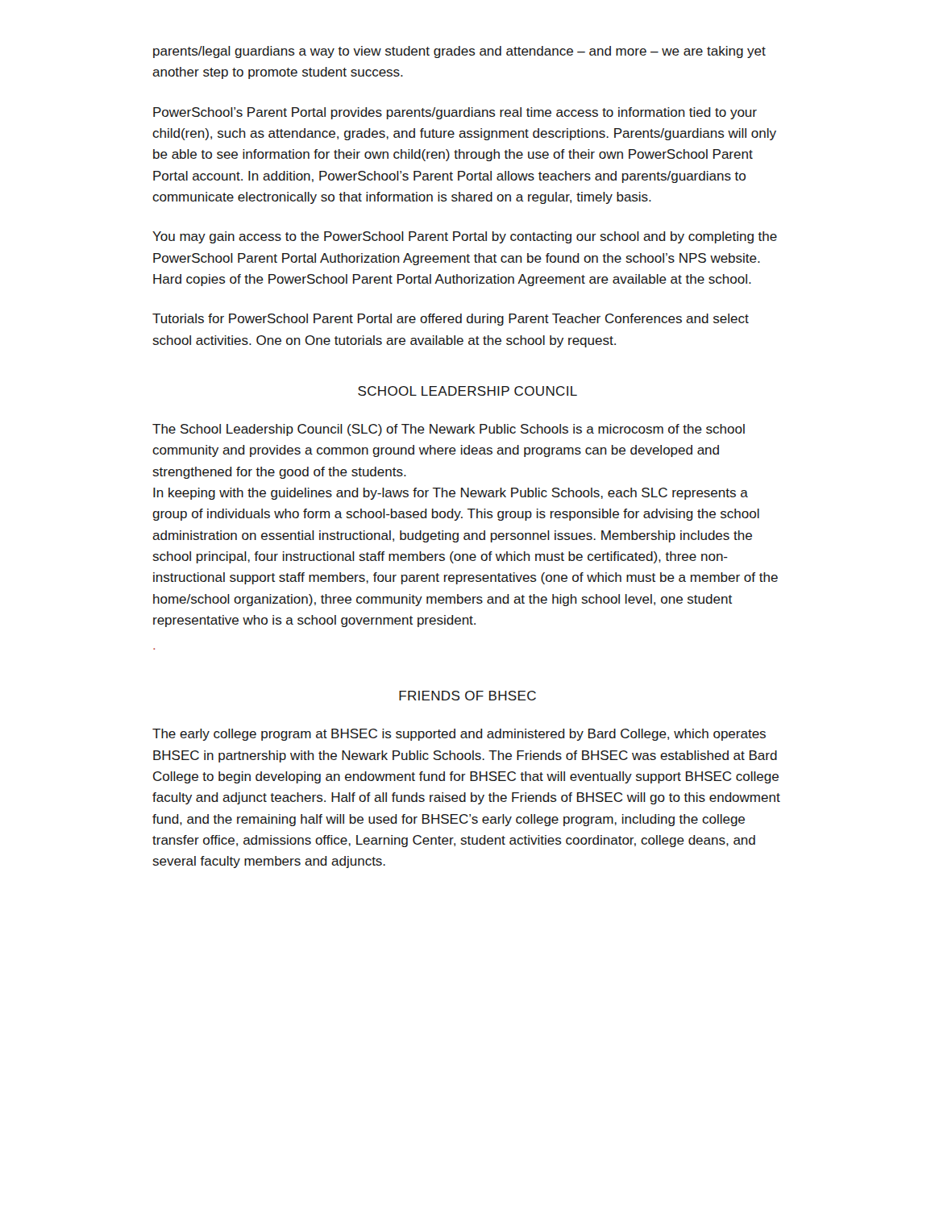parents/legal guardians a way to view student grades and attendance – and more – we are taking yet another step to promote student success.
PowerSchool’s Parent Portal provides parents/guardians real time access to information tied to your child(ren), such as attendance, grades, and future assignment descriptions. Parents/guardians will only be able to see information for their own child(ren) through the use of their own PowerSchool Parent Portal account. In addition, PowerSchool’s Parent Portal allows teachers and parents/guardians to communicate electronically so that information is shared on a regular, timely basis.
You may gain access to the PowerSchool Parent Portal by contacting our school and by completing the PowerSchool Parent Portal Authorization Agreement that can be found on the school’s NPS website. Hard copies of the PowerSchool Parent Portal Authorization Agreement are available at the school.
Tutorials for PowerSchool Parent Portal are offered during Parent Teacher Conferences and select school activities. One on One tutorials are available at the school by request.
SCHOOL LEADERSHIP COUNCIL
The School Leadership Council (SLC) of The Newark Public Schools is a microcosm of the school community and provides a common ground where ideas and programs can be developed and strengthened for the good of the students.
In keeping with the guidelines and by-laws for The Newark Public Schools, each SLC represents a group of individuals who form a school-based body. This group is responsible for advising the school administration on essential instructional, budgeting and personnel issues. Membership includes the school principal, four instructional staff members (one of which must be certificated), three non-instructional support staff members, four parent representatives (one of which must be a member of the home/school organization), three community members and at the high school level, one student representative who is a school government president.
.
FRIENDS OF BHSEC
The early college program at BHSEC is supported and administered by Bard College, which operates BHSEC in partnership with the Newark Public Schools. The Friends of BHSEC was established at Bard College to begin developing an endowment fund for BHSEC that will eventually support BHSEC college faculty and adjunct teachers. Half of all funds raised by the Friends of BHSEC will go to this endowment fund, and the remaining half will be used for BHSEC’s early college program, including the college transfer office, admissions office, Learning Center, student activities coordinator, college deans, and several faculty members and adjuncts.